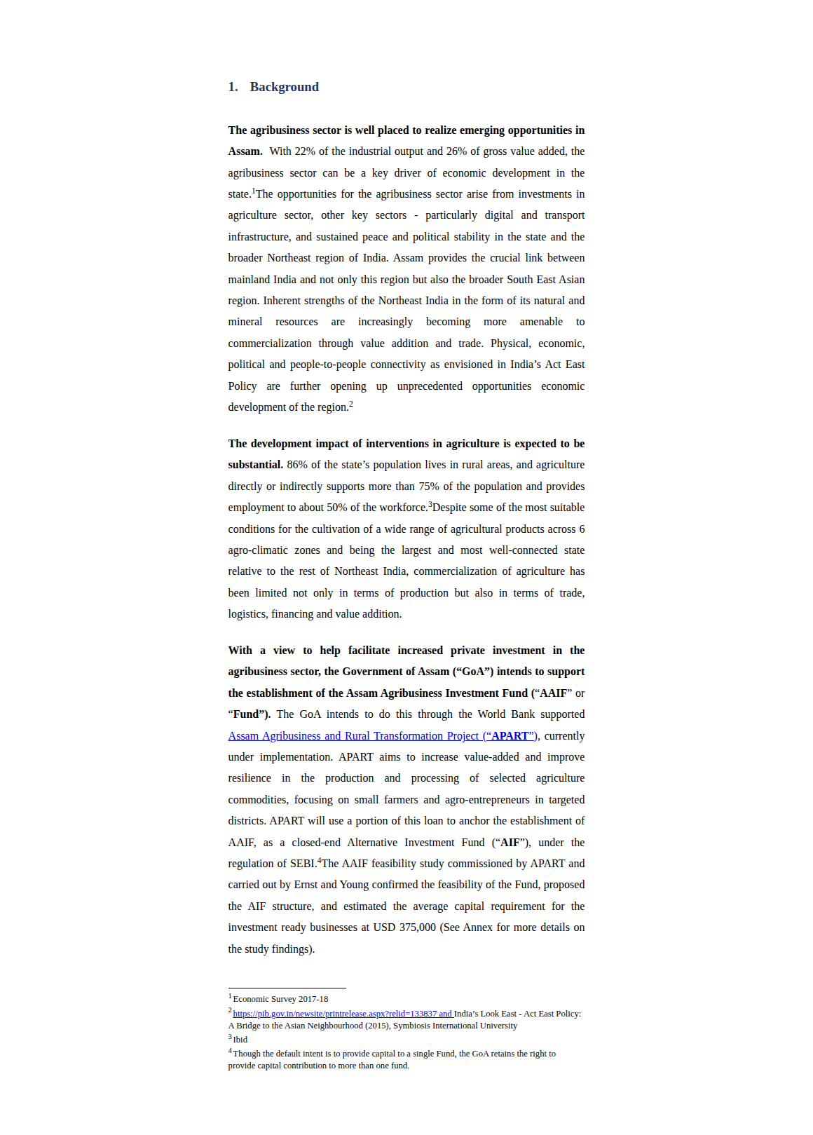1. Background
The agribusiness sector is well placed to realize emerging opportunities in Assam. With 22% of the industrial output and 26% of gross value added, the agribusiness sector can be a key driver of economic development in the state.1The opportunities for the agribusiness sector arise from investments in agriculture sector, other key sectors - particularly digital and transport infrastructure, and sustained peace and political stability in the state and the broader Northeast region of India. Assam provides the crucial link between mainland India and not only this region but also the broader South East Asian region. Inherent strengths of the Northeast India in the form of its natural and mineral resources are increasingly becoming more amenable to commercialization through value addition and trade. Physical, economic, political and people-to-people connectivity as envisioned in India’s Act East Policy are further opening up unprecedented opportunities economic development of the region.2
The development impact of interventions in agriculture is expected to be substantial. 86% of the state’s population lives in rural areas, and agriculture directly or indirectly supports more than 75% of the population and provides employment to about 50% of the workforce.3Despite some of the most suitable conditions for the cultivation of a wide range of agricultural products across 6 agro-climatic zones and being the largest and most well-connected state relative to the rest of Northeast India, commercialization of agriculture has been limited not only in terms of production but also in terms of trade, logistics, financing and value addition.
With a view to help facilitate increased private investment in the agribusiness sector, the Government of Assam (“GoA”) intends to support the establishment of the Assam Agribusiness Investment Fund (“AAIF” or “Fund”). The GoA intends to do this through the World Bank supported Assam Agribusiness and Rural Transformation Project (“APART”), currently under implementation. APART aims to increase value-added and improve resilience in the production and processing of selected agriculture commodities, focusing on small farmers and agro-entrepreneurs in targeted districts. APART will use a portion of this loan to anchor the establishment of AAIF, as a closed-end Alternative Investment Fund (“AIF”), under the regulation of SEBI.4The AAIF feasibility study commissioned by APART and carried out by Ernst and Young confirmed the feasibility of the Fund, proposed the AIF structure, and estimated the average capital requirement for the investment ready businesses at USD 375,000 (See Annex for more details on the study findings).
1Economic Survey 2017-18
2https://pib.gov.in/newsite/printrelease.aspx?relid=133837 and India’s Look East - Act East Policy: A Bridge to the Asian Neighbourhood (2015), Symbiosis International University
3Ibid
4Though the default intent is to provide capital to a single Fund, the GoA retains the right to provide capital contribution to more than one fund.